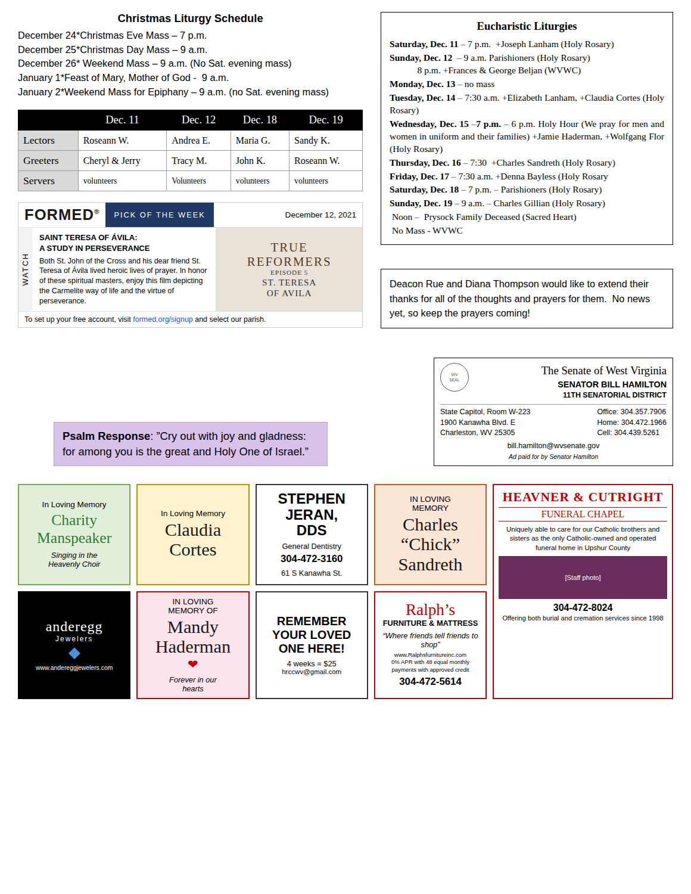Christmas Liturgy Schedule
December 24*Christmas Eve Mass – 7 p.m.
December 25*Christmas Day Mass – 9 a.m.
December 26* Weekend Mass – 9 a.m. (No Sat. evening mass)
January 1*Feast of Mary, Mother of God - 9 a.m.
January 2*Weekend Mass for Epiphany – 9 a.m. (no Sat. evening mass)
| | Dec. 11 | Dec. 12 | Dec. 18 | Dec. 19 |
| --- | --- | --- | --- | --- |
| Lectors | Roseann W. | Andrea E. | Maria G. | Sandy K. |
| Greeters | Cheryl & Jerry | Tracy M. | John K. | Roseann W. |
| Servers | volunteers | Volunteers | volunteers | volunteers |
FORMED®
PICK OF THE WEEK
December 12, 2021
WATCH
SAINT TERESA OF ÁVILA:
A STUDY IN PERSEVERANCE Both St. John of the Cross and his dear friend St. Teresa of Ávila lived heroic lives of prayer. In honor of these spiritual masters, enjoy this film depicting the Carmelite way of life and the virtue of perseverance.
TRUE
REFORMERS
EPISODE 5
ST. TERESA
OF AVILA
To set up your free account, visit formed.org/signup and select our parish.
Eucharistic Liturgies
Saturday, Dec. 11 – 7 p.m. +Joseph Lanham (Holy Rosary)
Sunday, Dec. 12 – 9 a.m. Parishioners (Holy Rosary)
8 p.m. +Frances & George Beljan (WVWC)
Monday, Dec. 13 – no mass
Tuesday, Dec. 14 – 7:30 a.m. +Elizabeth Lanham, +Claudia Cortes (Holy Rosary)
Wednesday, Dec. 15 –7 p.m. – 6 p.m. Holy Hour (We pray for men and women in uniform and their families) +Jamie Haderman, +Wolfgang Flor (Holy Rosary)
Thursday, Dec. 16 – 7:30 +Charles Sandreth (Holy Rosary)
Friday, Dec. 17 – 7:30 a.m. +Denna Bayless (Holy Rosary
Saturday, Dec. 18 – 7 p.m. – Parishioners (Holy Rosary)
Sunday, Dec. 19 – 9 a.m. – Charles Gillian (Holy Rosary)
Noon – Prysock Family Deceased (Sacred Heart)
No Mass - WVWC
Deacon Rue and Diana Thompson would like to extend their thanks for all of the thoughts and prayers for them. No news yet, so keep the prayers coming!
Psalm Response: ”Cry out with joy and gladness: for among you is the great and Holy One of Israel.”
WV
SEAL
The Senate of West Virginia
SENATOR BILL HAMILTON
11TH SENATORIAL DISTRICT
State Capitol, Room W-223
1900 Kanawha Blvd. E
Charleston, WV 25305
Office: 304.357.7906
Home: 304.472.1966
Cell: 304.439.5261
bill.hamilton@wvsenate.gov
Ad paid for by Senator Hamilton
In Loving Memory
Charity
Manspeaker
Singing in the
Heavenly Choir
In Loving Memory
Claudia
Cortes
STEPHEN
JERAN,
DDS
General Dentistry
304-472-3160
61 S Kanawha St.
IN LOVING
MEMORY
Charles
“Chick”
Sandreth
HEAVNER & CUTRIGHT
FUNERAL CHAPEL
Uniquely able to care for our Catholic brothers and sisters as the only Catholic-owned and operated funeral home in Upshur County
[Staff photo]
304-472-8024
Offering both burial and cremation services since 1998
anderegg
Jewelers
◆
www.andereggjewelers.com
IN LOVING
MEMORY OF
Mandy Haderman
❤
Forever in our
hearts
REMEMBER
YOUR LOVED
ONE HERE!
4 weeks = $25
hrccwv@gmail.com
Ralph’s
FURNITURE & MATTRESS
“Where friends tell friends to shop”
www.Ralphsfurnitureinc.com
0% APR with 48 equal monthly payments with approved credit
304-472-5614